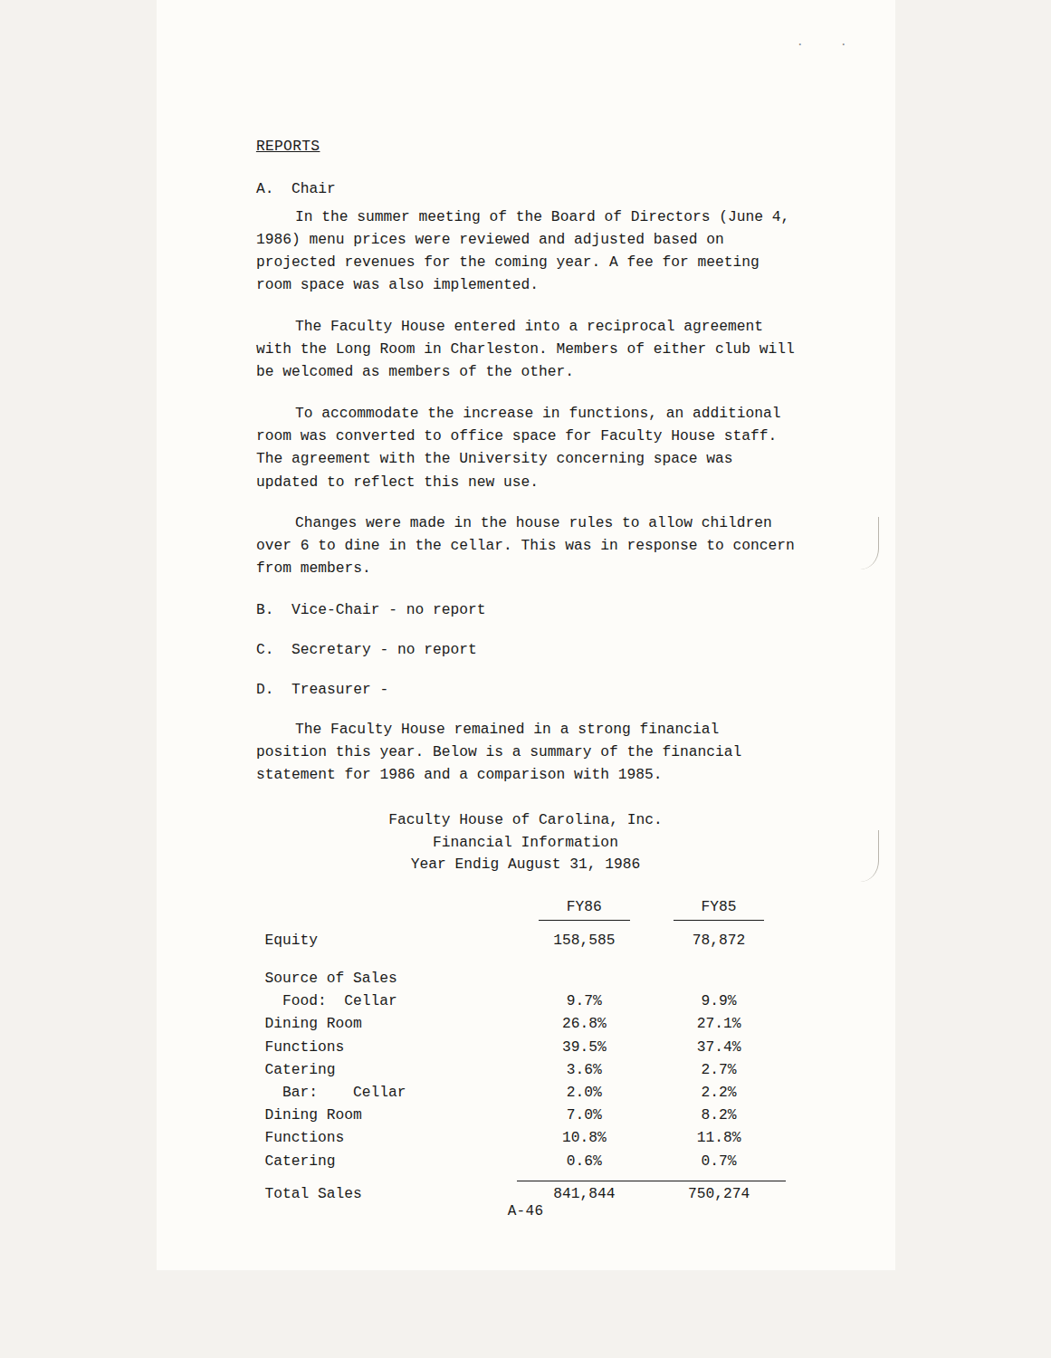· ·
REPORTS
A. Chair
In the summer meeting of the Board of Directors (June 4, 1986) menu prices were reviewed and adjusted based on projected revenues for the coming year. A fee for meeting room space was also implemented.
The Faculty House entered into a reciprocal agreement with the Long Room in Charleston. Members of either club will be welcomed as members of the other.
To accommodate the increase in functions, an additional room was converted to office space for Faculty House staff. The agreement with the University concerning space was updated to reflect this new use.
Changes were made in the house rules to allow children over 6 to dine in the cellar. This was in response to concern from members.
B. Vice-Chair - no report
C. Secretary - no report
D. Treasurer -
The Faculty House remained in a strong financial position this year. Below is a summary of the financial statement for 1986 and a comparison with 1985.
Faculty House of Carolina, Inc.
Financial Information
Year Endig August 31, 1986
| | FY86 | FY85 |
| --- | --- | --- |
| Equity | 158,585 | 78,872 |
| Source of Sales | | |
| Food: Cellar | 9.7% | 9.9% |
| Dining Room | 26.8% | 27.1% |
| Functions | 39.5% | 37.4% |
| Catering | 3.6% | 2.7% |
| Bar: Cellar | 2.0% | 2.2% |
| Dining Room | 7.0% | 8.2% |
| Functions | 10.8% | 11.8% |
| Catering | 0.6% | 0.7% |
| Total Sales | 841,844 | 750,274 |
A-46